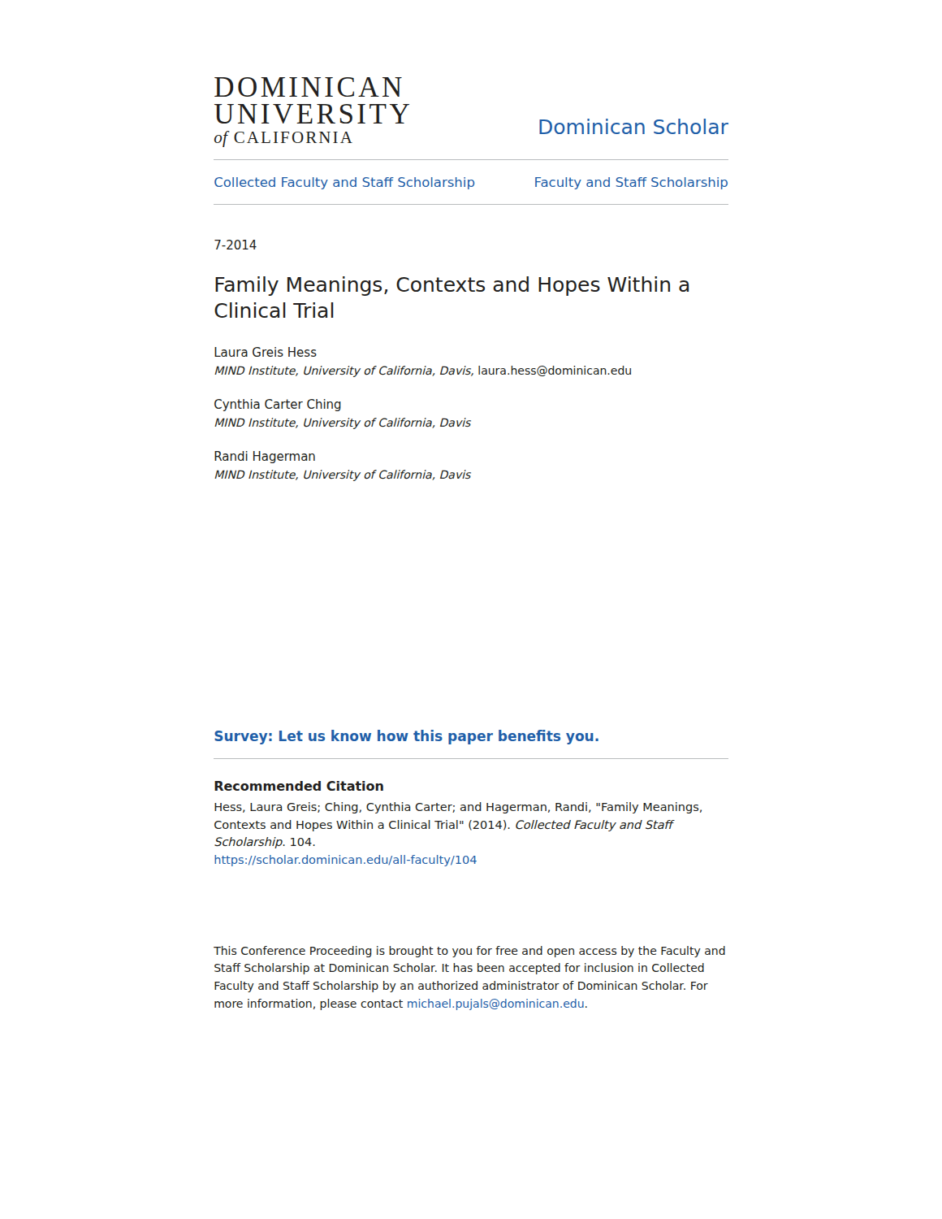DOMINICAN UNIVERSITY of CALIFORNIA
Dominican Scholar
Collected Faculty and Staff Scholarship
Faculty and Staff Scholarship
7-2014
Family Meanings, Contexts and Hopes Within a Clinical Trial
Laura Greis Hess
MIND Institute, University of California, Davis, laura.hess@dominican.edu
Cynthia Carter Ching
MIND Institute, University of California, Davis
Randi Hagerman
MIND Institute, University of California, Davis
Survey: Let us know how this paper benefits you.
Recommended Citation
Hess, Laura Greis; Ching, Cynthia Carter; and Hagerman, Randi, "Family Meanings, Contexts and Hopes Within a Clinical Trial" (2014). Collected Faculty and Staff Scholarship. 104.
https://scholar.dominican.edu/all-faculty/104
This Conference Proceeding is brought to you for free and open access by the Faculty and Staff Scholarship at Dominican Scholar. It has been accepted for inclusion in Collected Faculty and Staff Scholarship by an authorized administrator of Dominican Scholar. For more information, please contact michael.pujals@dominican.edu.